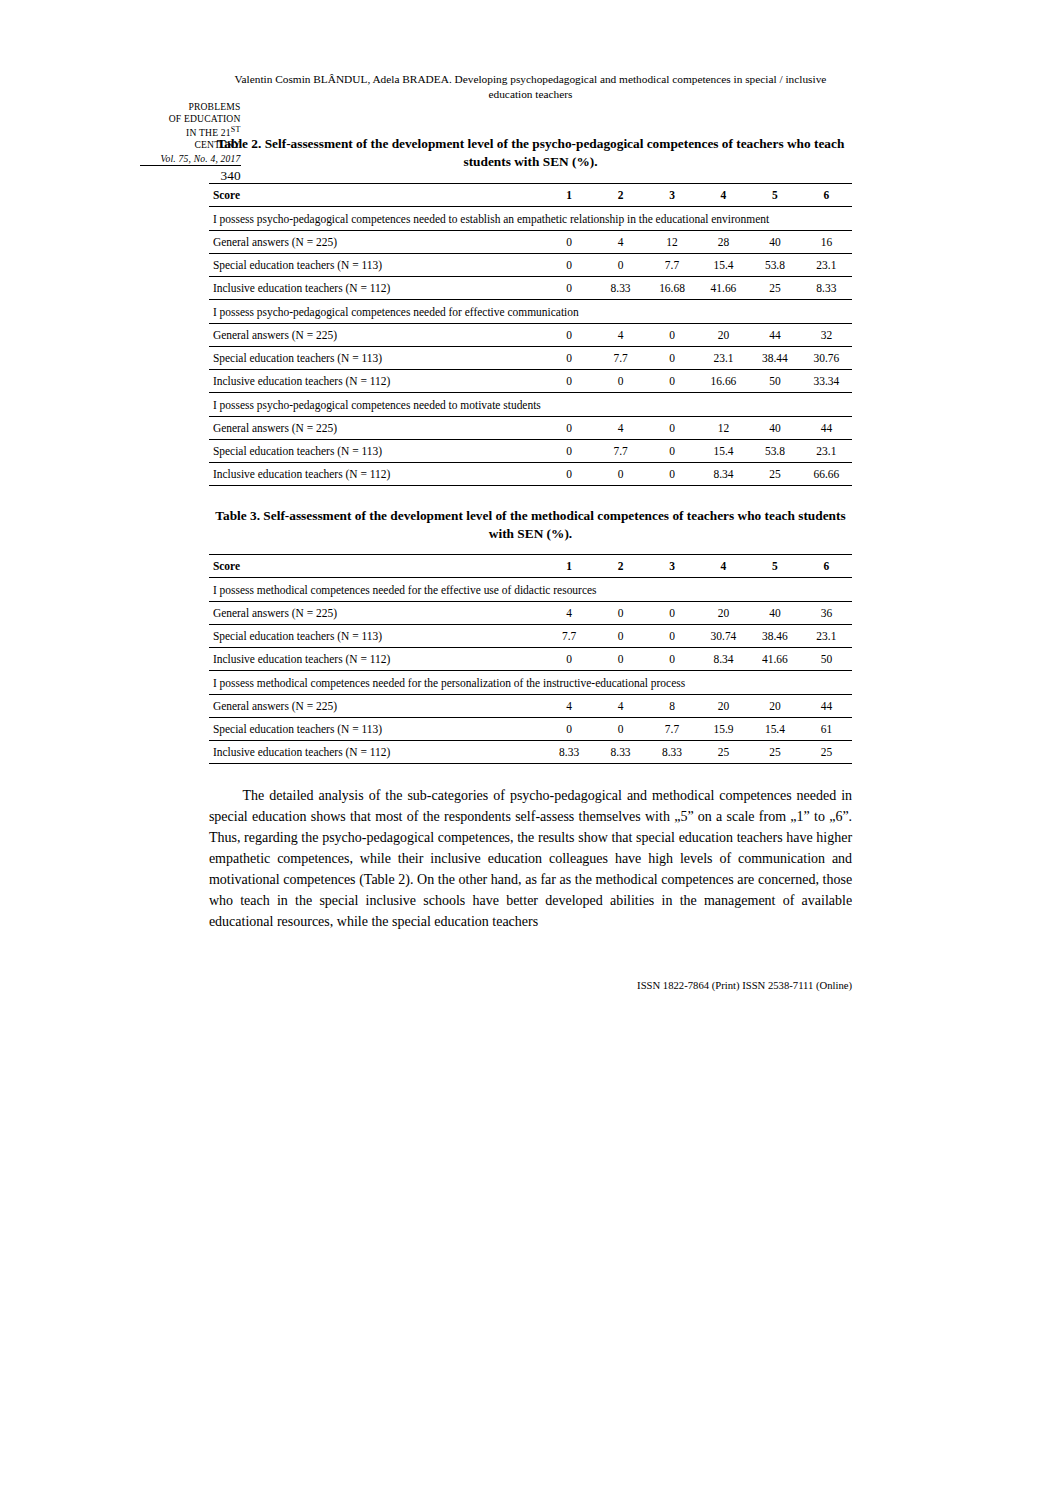Valentin Cosmin BLÂNDUL, Adela BRADEA. Developing psychopedagogical and methodical competences in special / inclusive
education teachers
PROBLEMS
OF EDUCATION
IN THE 21st CENTURY
Vol. 75, No. 4, 2017
340
Table 2. Self-assessment of the development level of the psycho-pedagogical competences of teachers who teach students with SEN (%).
| Score | 1 | 2 | 3 | 4 | 5 | 6 |
| --- | --- | --- | --- | --- | --- | --- |
| I possess psycho-pedagogical competences needed to establish an empathetic relationship in the educational environment |
| General answers (N = 225) | 0 | 4 | 12 | 28 | 40 | 16 |
| Special education teachers (N = 113) | 0 | 0 | 7.7 | 15.4 | 53.8 | 23.1 |
| Inclusive education teachers (N = 112) | 0 | 8.33 | 16.68 | 41.66 | 25 | 8.33 |
| I possess psycho-pedagogical competences needed for effective communication |
| General answers (N = 225) | 0 | 4 | 0 | 20 | 44 | 32 |
| Special education teachers (N = 113) | 0 | 7.7 | 0 | 23.1 | 38.44 | 30.76 |
| Inclusive education teachers (N = 112) | 0 | 0 | 0 | 16.66 | 50 | 33.34 |
| I possess psycho-pedagogical competences needed to motivate students |
| General answers (N = 225) | 0 | 4 | 0 | 12 | 40 | 44 |
| Special education teachers (N = 113) | 0 | 7.7 | 0 | 15.4 | 53.8 | 23.1 |
| Inclusive education teachers (N = 112) | 0 | 0 | 0 | 8.34 | 25 | 66.66 |
Table 3. Self-assessment of the development level of the methodical competences of teachers who teach students with SEN (%).
| Score | 1 | 2 | 3 | 4 | 5 | 6 |
| --- | --- | --- | --- | --- | --- | --- |
| I possess methodical competences needed for the effective use of didactic resources |
| General answers (N = 225) | 4 | 0 | 0 | 20 | 40 | 36 |
| Special education teachers (N = 113) | 7.7 | 0 | 0 | 30.74 | 38.46 | 23.1 |
| Inclusive education teachers (N = 112) | 0 | 0 | 0 | 8.34 | 41.66 | 50 |
| I possess methodical competences needed for the personalization of the instructive-educational process |
| General answers (N = 225) | 4 | 4 | 8 | 20 | 20 | 44 |
| Special education teachers (N = 113) | 0 | 0 | 7.7 | 15.9 | 15.4 | 61 |
| Inclusive education teachers (N = 112) | 8.33 | 8.33 | 8.33 | 25 | 25 | 25 |
The detailed analysis of the sub-categories of psycho-pedagogical and methodical competences needed in special education shows that most of the respondents self-assess themselves with „5” on a scale from „1” to „6”. Thus, regarding the psycho-pedagogical competences, the results show that special education teachers have higher empathetic competences, while their inclusive education colleagues have high levels of communication and motivational competences (Table 2). On the other hand, as far as the methodical competences are concerned, those who teach in the special inclusive schools have better developed abilities in the management of available educational resources, while the special education teachers
ISSN 1822-7864 (Print) ISSN 2538-7111 (Online)